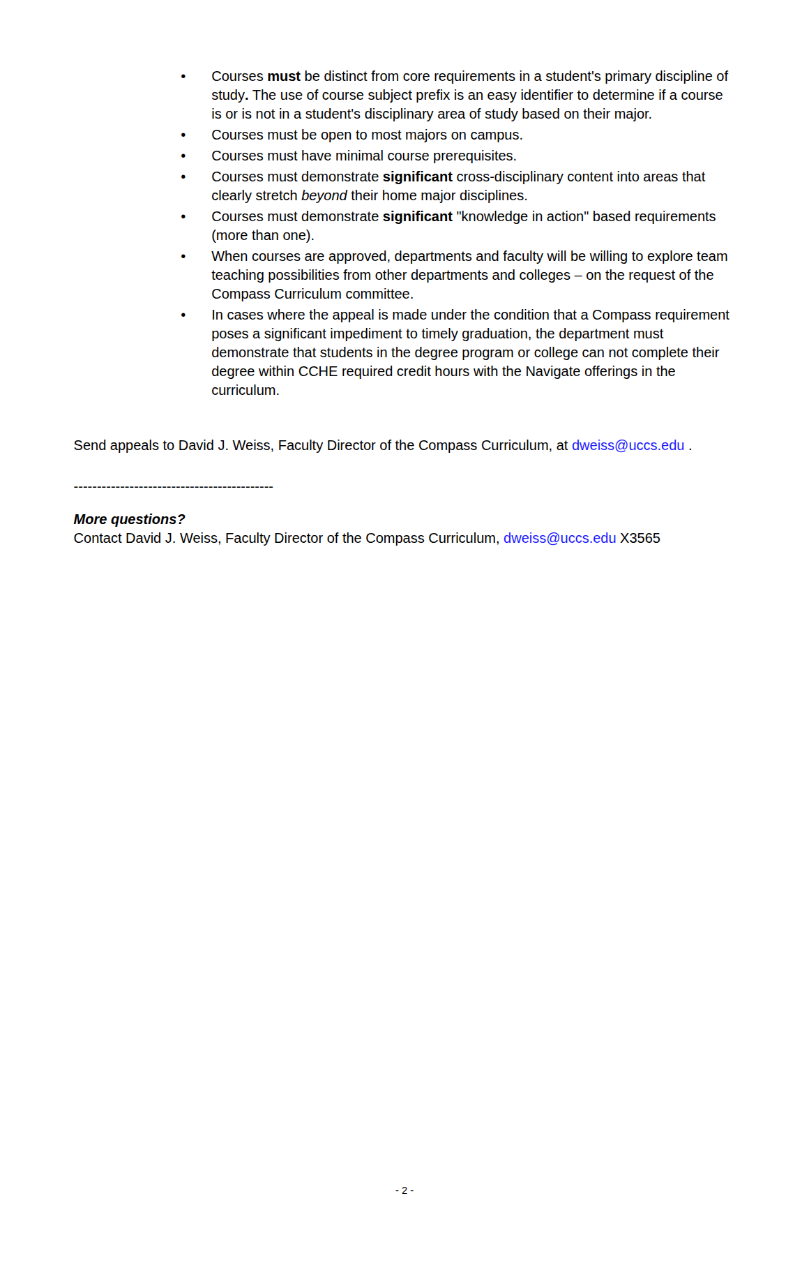Courses must be distinct from core requirements in a student's primary discipline of study. The use of course subject prefix is an easy identifier to determine if a course is or is not in a student's disciplinary area of study based on their major.
Courses must be open to most majors on campus.
Courses must have minimal course prerequisites.
Courses must demonstrate significant cross-disciplinary content into areas that clearly stretch beyond their home major disciplines.
Courses must demonstrate significant "knowledge in action" based requirements (more than one).
When courses are approved, departments and faculty will be willing to explore team teaching possibilities from other departments and colleges – on the request of the Compass Curriculum committee.
In cases where the appeal is made under the condition that a Compass requirement poses a significant impediment to timely graduation, the department must demonstrate that students in the degree program or college can not complete their degree within CCHE required credit hours with the Navigate offerings in the curriculum.
Send appeals to David J. Weiss, Faculty Director of the Compass Curriculum, at dweiss@uccs.edu .
-------------------------------------------
More questions?
Contact David J. Weiss, Faculty Director of the Compass Curriculum, dweiss@uccs.edu X3565
- 2 -